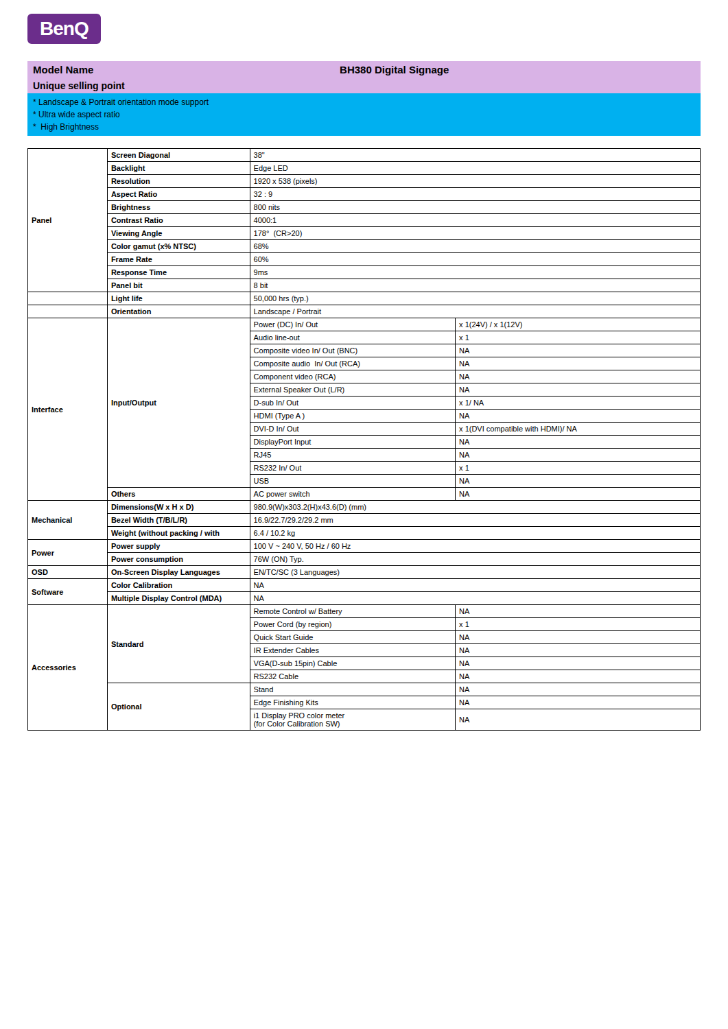BenQ
Model Name BH380 Digital Signage
Unique selling point
* Landscape & Portrait orientation mode support
* Ultra wide aspect ratio
* High Brightness
| Panel | Screen Diagonal | 38" |
| Backlight | Edge LED |
| Resolution | 1920 x 538 (pixels) |
| Aspect Ratio | 32 : 9 |
| Brightness | 800 nits |
| Contrast Ratio | 4000:1 |
| Viewing Angle | 178° (CR>20) |
| Color gamut (x% NTSC) | 68% |
| Frame Rate | 60% |
| Response Time | 9ms |
| Panel bit | 8 bit |
| | Light life | 50,000 hrs (typ.) |
| | Orientation | Landscape / Portrait |
| Interface | Input/Output | Power (DC) In/ Out | x 1(24V) / x 1(12V) |
| Audio line-out | x 1 |
| Composite video In/ Out (BNC) | NA |
| Composite audio In/ Out (RCA) | NA |
| Component video (RCA) | NA |
| External Speaker Out (L/R) | NA |
| D-sub In/ Out | x 1/ NA |
| HDMI (Type A ) | NA |
| DVI-D In/ Out | x 1(DVI compatible with HDMI)/ NA |
| DisplayPort Input | NA |
| RJ45 | NA |
| RS232 In/ Out | x 1 |
| USB | NA |
| Others | AC power switch | NA |
| Mechanical | Dimensions(W x H x D) | 980.9(W)x303.2(H)x43.6(D) (mm) |
| Bezel Width (T/B/L/R) | 16.9/22.7/29.2/29.2 mm |
| Weight (without packing / with | 6.4 / 10.2 kg |
| Power | Power supply | 100 V ~ 240 V, 50 Hz / 60 Hz |
| Power consumption | 76W (ON) Typ. |
| OSD | On-Screen Display Languages | EN/TC/SC (3 Languages) |
| Software | Color Calibration | NA |
| Multiple Display Control (MDA) | NA |
| Accessories | Standard | Remote Control w/ Battery | NA |
| Power Cord (by region) | x 1 |
| Quick Start Guide | NA |
| IR Extender Cables | NA |
| VGA(D-sub 15pin) Cable | NA |
| RS232 Cable | NA |
| Optional | Stand | NA |
| Edge Finishing Kits | NA |
| i1 Display PRO color meter (for Color Calibration SW) | NA |